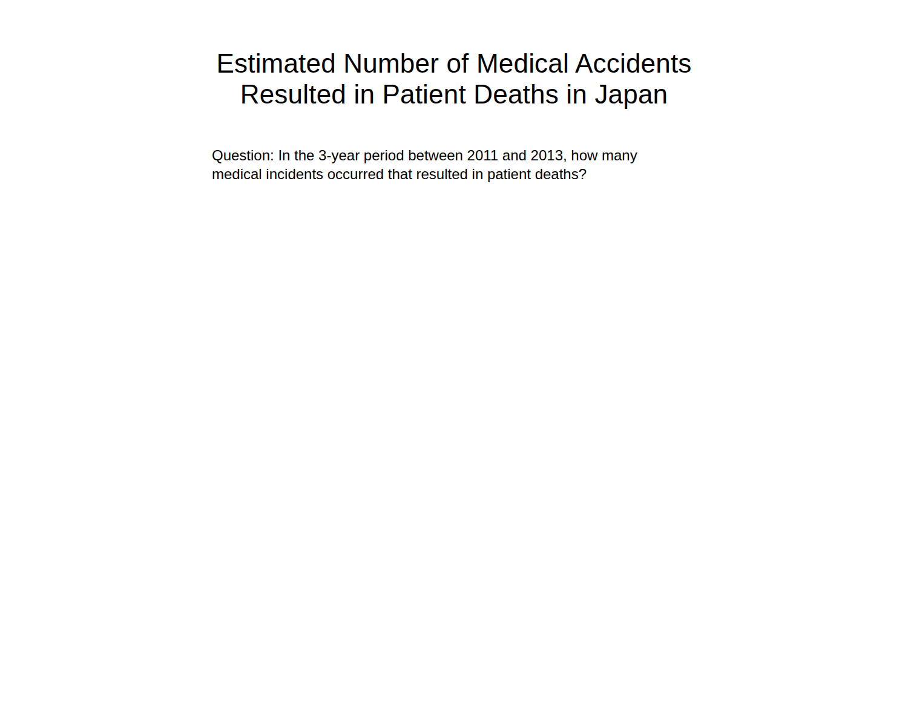Estimated Number of Medical Accidents Resulted in Patient Deaths in Japan
Question: In the 3-year period between 2011 and 2013, how many medical incidents occurred that resulted in patient deaths?